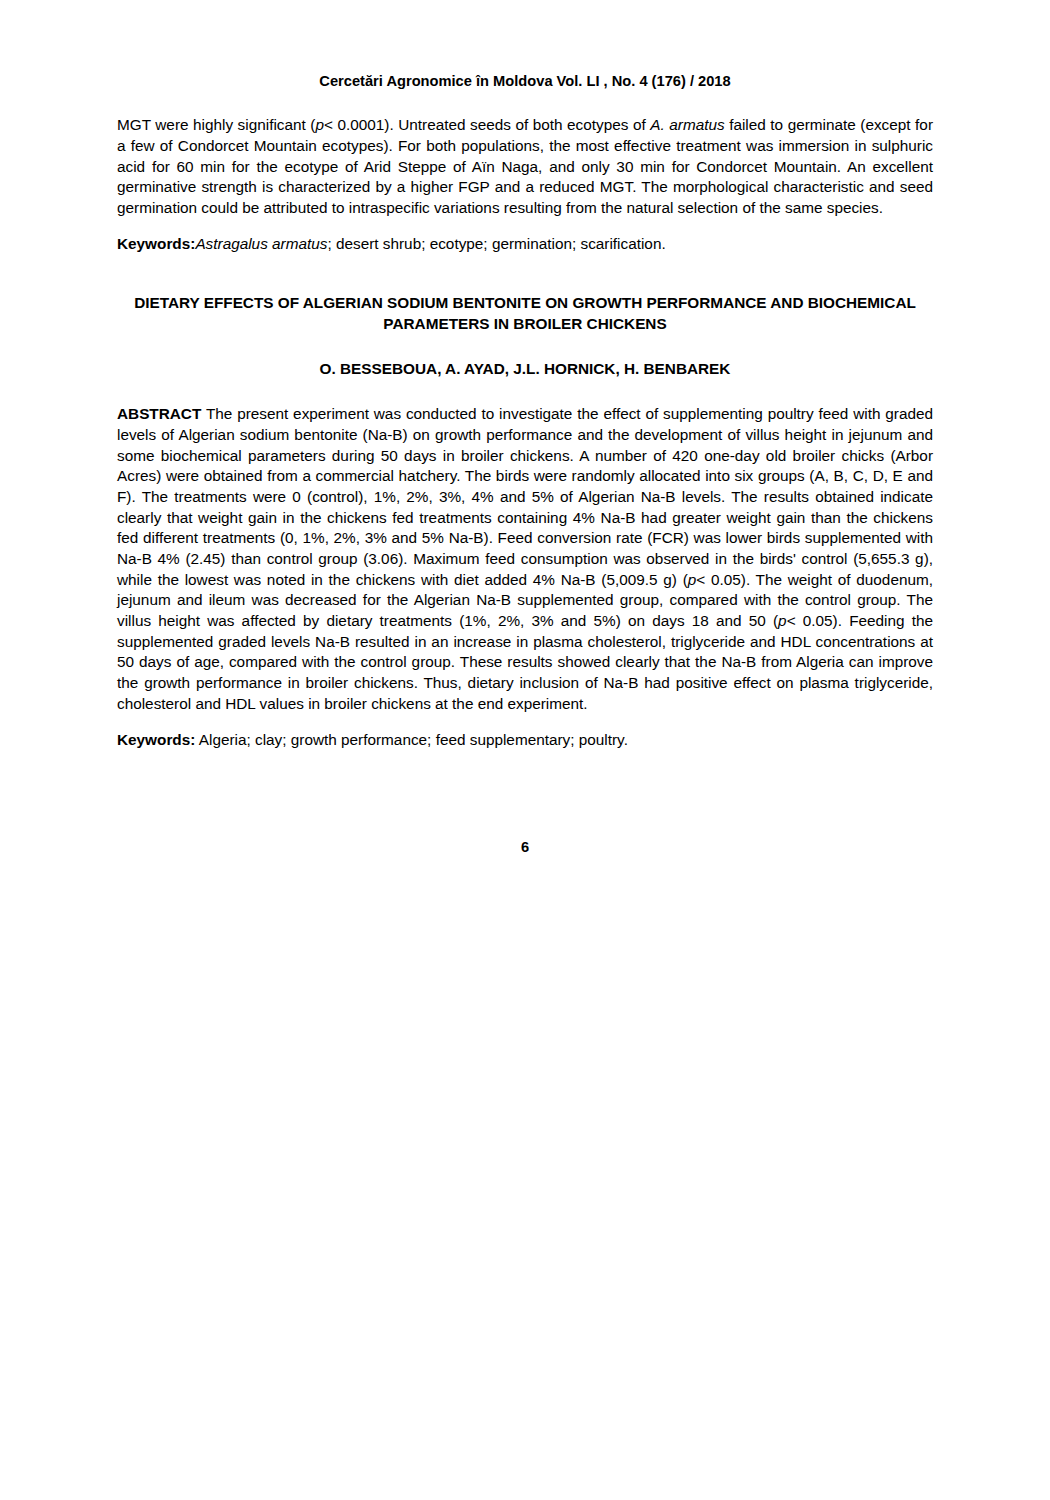Cercetări Agronomice în Moldova Vol. LI , No. 4 (176) / 2018
MGT were highly significant (p< 0.0001). Untreated seeds of both ecotypes of A. armatus failed to germinate (except for a few of Condorcet Mountain ecotypes). For both populations, the most effective treatment was immersion in sulphuric acid for 60 min for the ecotype of Arid Steppe of Aïn Naga, and only 30 min for Condorcet Mountain. An excellent germinative strength is characterized by a higher FGP and a reduced MGT. The morphological characteristic and seed germination could be attributed to intraspecific variations resulting from the natural selection of the same species.
Keywords: Astragalus armatus; desert shrub; ecotype; germination; scarification.
Dietary effects of Algerian sodium bentonite on growth performance and biochemical parameters in broiler chickens
O. BESSEBOUA, A. AYAD, J.L. HORNICK, H. BENBAREK
ABSTRACT The present experiment was conducted to investigate the effect of supplementing poultry feed with graded levels of Algerian sodium bentonite (Na-B) on growth performance and the development of villus height in jejunum and some biochemical parameters during 50 days in broiler chickens. A number of 420 one-day old broiler chicks (Arbor Acres) were obtained from a commercial hatchery. The birds were randomly allocated into six groups (A, B, C, D, E and F). The treatments were 0 (control), 1%, 2%, 3%, 4% and 5% of Algerian Na-B levels. The results obtained indicate clearly that weight gain in the chickens fed treatments containing 4% Na-B had greater weight gain than the chickens fed different treatments (0, 1%, 2%, 3% and 5% Na-B). Feed conversion rate (FCR) was lower birds supplemented with Na-B 4% (2.45) than control group (3.06). Maximum feed consumption was observed in the birds' control (5,655.3 g), while the lowest was noted in the chickens with diet added 4% Na-B (5,009.5 g) (p< 0.05). The weight of duodenum, jejunum and ileum was decreased for the Algerian Na-B supplemented group, compared with the control group. The villus height was affected by dietary treatments (1%, 2%, 3% and 5%) on days 18 and 50 (p< 0.05). Feeding the supplemented graded levels Na-B resulted in an increase in plasma cholesterol, triglyceride and HDL concentrations at 50 days of age, compared with the control group. These results showed clearly that the Na-B from Algeria can improve the growth performance in broiler chickens. Thus, dietary inclusion of Na-B had positive effect on plasma triglyceride, cholesterol and HDL values in broiler chickens at the end experiment.
Keywords: Algeria; clay; growth performance; feed supplementary; poultry.
6